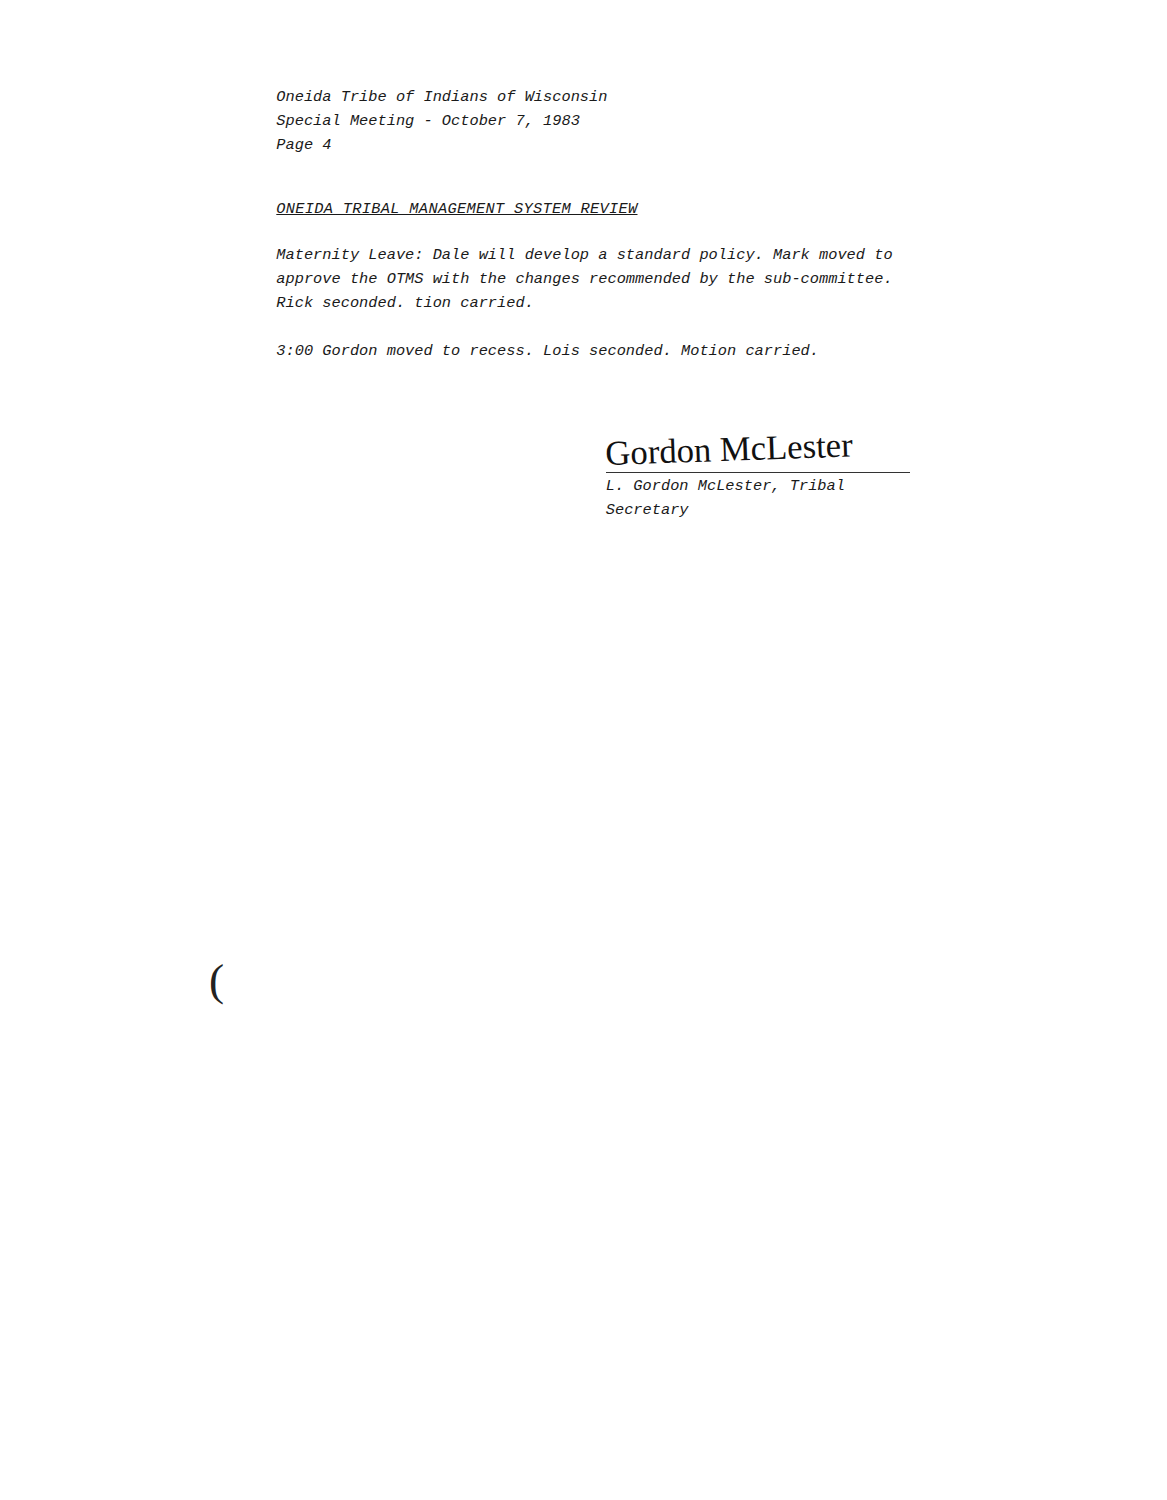Oneida Tribe of Indians of Wisconsin Special Meeting - October 7, 1983 Page 4
ONEIDA TRIBAL MANAGEMENT SYSTEM REVIEW
Maternity Leave: Dale will develop a standard policy. Mark moved to approve the OTMS with the changes recommended by the sub-committee. Rick seconded. tion carried.
3:00 Gordon moved to recess. Lois seconded. Motion carried.
Gordon McLester
L. Gordon McLester, Tribal Secretary
(